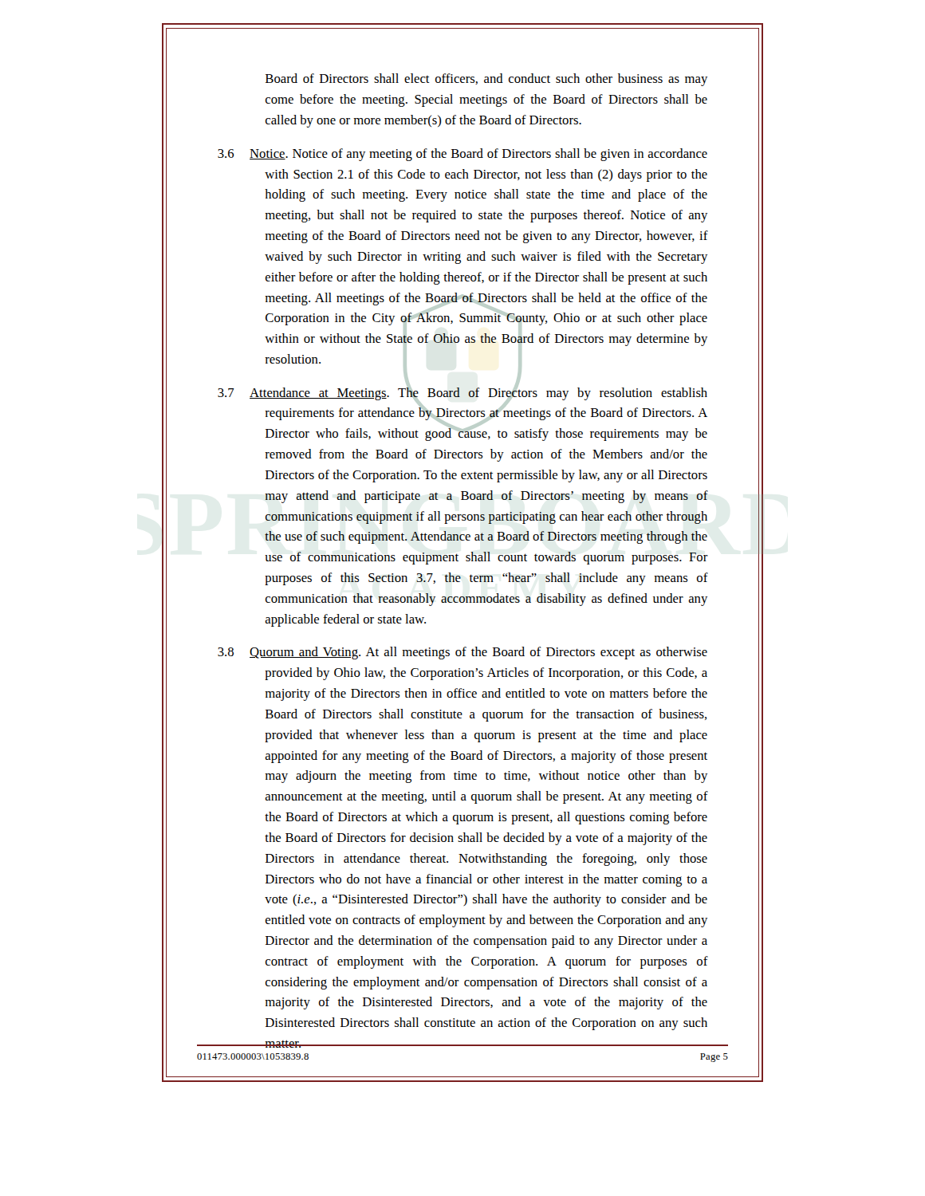SPRINGBOARD ACADEMY
Board of Directors shall elect officers, and conduct such other business as may come before the meeting. Special meetings of the Board of Directors shall be called by one or more member(s) of the Board of Directors.
3.6 Notice. Notice of any meeting of the Board of Directors shall be given in accordance with Section 2.1 of this Code to each Director, not less than (2) days prior to the holding of such meeting. Every notice shall state the time and place of the meeting, but shall not be required to state the purposes thereof. Notice of any meeting of the Board of Directors need not be given to any Director, however, if waived by such Director in writing and such waiver is filed with the Secretary either before or after the holding thereof, or if the Director shall be present at such meeting. All meetings of the Board of Directors shall be held at the office of the Corporation in the City of Akron, Summit County, Ohio or at such other place within or without the State of Ohio as the Board of Directors may determine by resolution.
3.7 Attendance at Meetings. The Board of Directors may by resolution establish requirements for attendance by Directors at meetings of the Board of Directors. A Director who fails, without good cause, to satisfy those requirements may be removed from the Board of Directors by action of the Members and/or the Directors of the Corporation. To the extent permissible by law, any or all Directors may attend and participate at a Board of Directors’ meeting by means of communications equipment if all persons participating can hear each other through the use of such equipment. Attendance at a Board of Directors meeting through the use of communications equipment shall count towards quorum purposes. For purposes of this Section 3.7, the term “hear” shall include any means of communication that reasonably accommodates a disability as defined under any applicable federal or state law.
3.8 Quorum and Voting. At all meetings of the Board of Directors except as otherwise provided by Ohio law, the Corporation’s Articles of Incorporation, or this Code, a majority of the Directors then in office and entitled to vote on matters before the Board of Directors shall constitute a quorum for the transaction of business, provided that whenever less than a quorum is present at the time and place appointed for any meeting of the Board of Directors, a majority of those present may adjourn the meeting from time to time, without notice other than by announcement at the meeting, until a quorum shall be present. At any meeting of the Board of Directors at which a quorum is present, all questions coming before the Board of Directors for decision shall be decided by a vote of a majority of the Directors in attendance thereat. Notwithstanding the foregoing, only those Directors who do not have a financial or other interest in the matter coming to a vote (i.e., a “Disinterested Director”) shall have the authority to consider and be entitled vote on contracts of employment by and between the Corporation and any Director and the determination of the compensation paid to any Director under a contract of employment with the Corporation. A quorum for purposes of considering the employment and/or compensation of Directors shall consist of a majority of the Disinterested Directors, and a vote of the majority of the Disinterested Directors shall constitute an action of the Corporation on any such matter.
011473.000003\1053839.8 Page 5